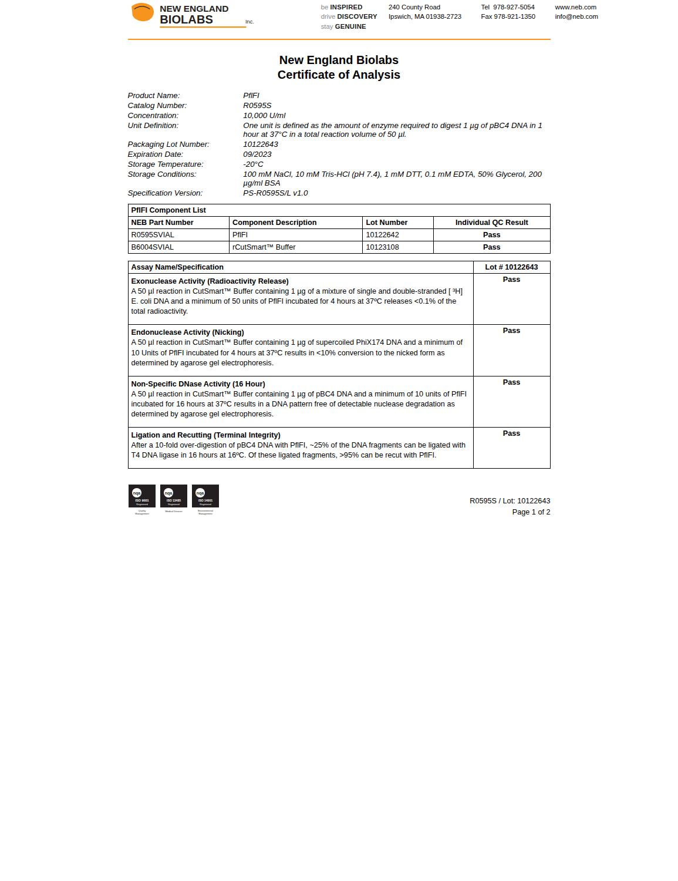be INSPIRED
drive DISCOVERY
stay GENUINE
240 County Road
Ipswich, MA 01938-2723
Tel 978-927-5054
Fax 978-921-1350
www.neb.com
info@neb.com
New England Biolabs Certificate of Analysis
| Product Name: | PflFI |
| Catalog Number: | R0595S |
| Concentration: | 10,000 U/ml |
| Unit Definition: | One unit is defined as the amount of enzyme required to digest 1 µg of pBC4 DNA in 1 hour at 37°C in a total reaction volume of 50 µl. |
| Packaging Lot Number: | 10122643 |
| Expiration Date: | 09/2023 |
| Storage Temperature: | -20°C |
| Storage Conditions: | 100 mM NaCl, 10 mM Tris-HCl (pH 7.4), 1 mM DTT, 0.1 mM EDTA, 50% Glycerol, 200 µg/ml BSA |
| Specification Version: | PS-R0595S/L v1.0 |
| PflFI Component List |
| --- |
| NEB Part Number | Component Description | Lot Number | Individual QC Result |
| R0595SVIAL | PflFI | 10122642 | Pass |
| B6004SVIAL | rCutSmart™ Buffer | 10123108 | Pass |
| Assay Name/Specification | Lot # 10122643 |
| --- | --- |
| Exonuclease Activity (Radioactivity Release) A 50 µl reaction in CutSmart™ Buffer containing 1 µg of a mixture of single and double-stranded [ ³H] E. coli DNA and a minimum of 50 units of PflFI incubated for 4 hours at 37ºC releases <0.1% of the total radioactivity. | Pass |
| Endonuclease Activity (Nicking) A 50 µl reaction in CutSmart™ Buffer containing 1 µg of supercoiled PhiX174 DNA and a minimum of 10 Units of PflFI incubated for 4 hours at 37ºC results in <10% conversion to the nicked form as determined by agarose gel electrophoresis. | Pass |
| Non-Specific DNase Activity (16 Hour) A 50 µl reaction in CutSmart™ Buffer containing 1 µg of pBC4 DNA and a minimum of 10 units of PflFI incubated for 16 hours at 37ºC results in a DNA pattern free of detectable nuclease degradation as determined by agarose gel electrophoresis. | Pass |
| Ligation and Recutting (Terminal Integrity) After a 10-fold over-digestion of pBC4 DNA with PflFI, ~25% of the DNA fragments can be ligated with T4 DNA ligase in 16 hours at 16ºC. Of these ligated fragments, >95% can be recut with PflFI. | Pass |
R0595S / Lot: 10122643
Page 1 of 2